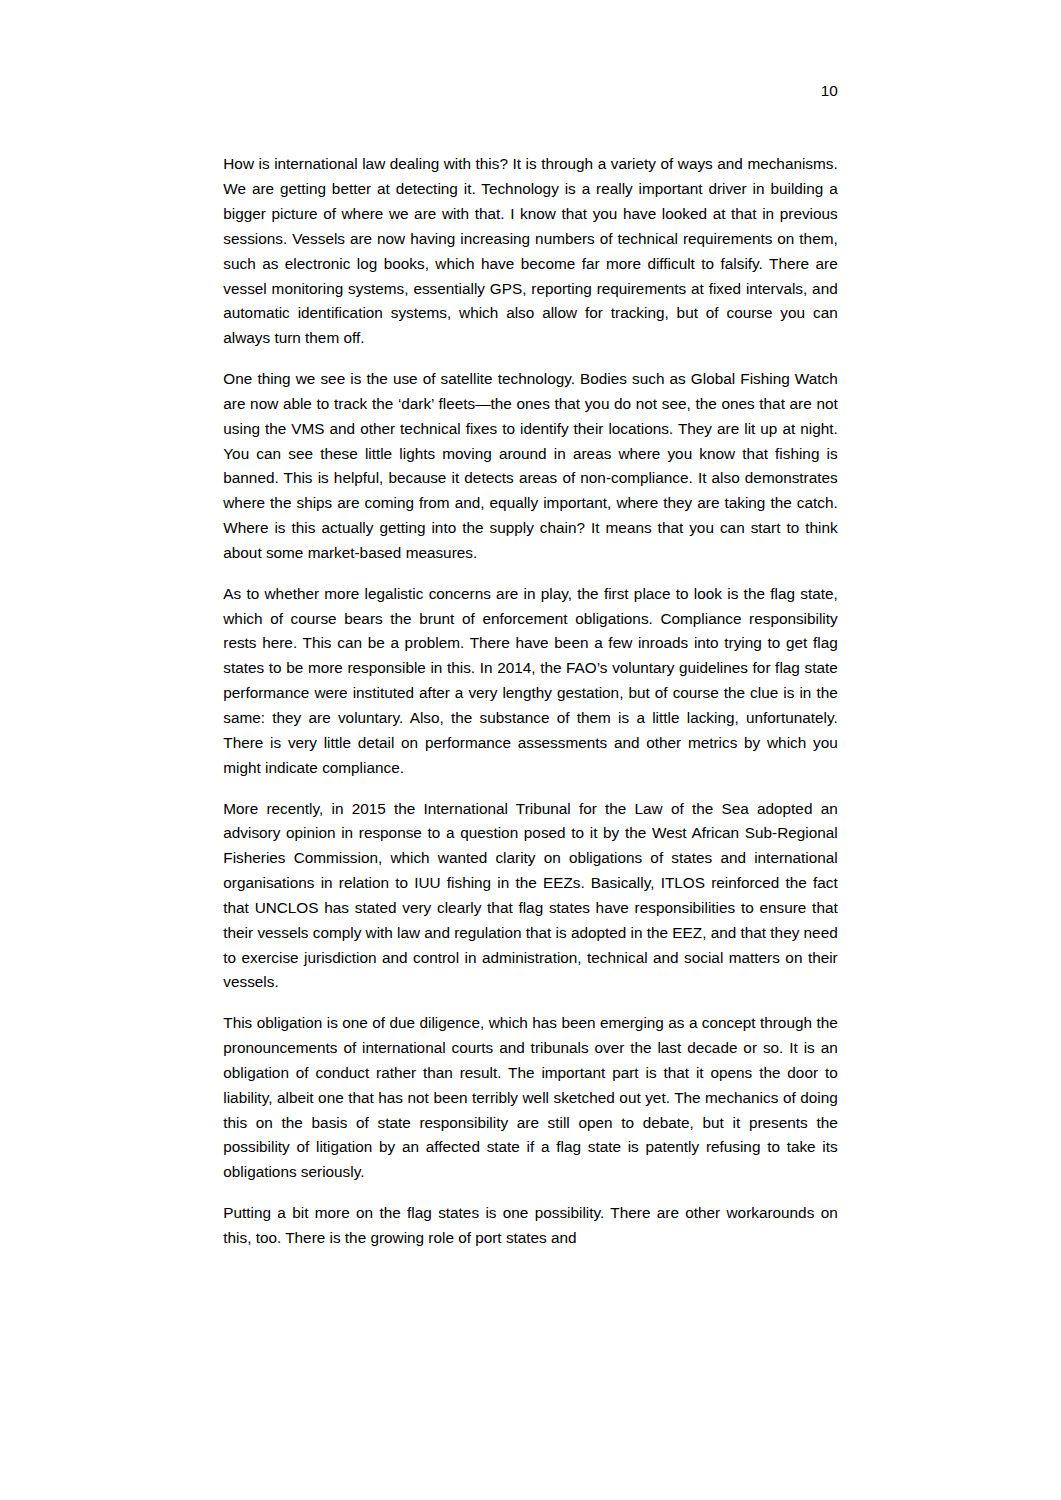10
How is international law dealing with this? It is through a variety of ways and mechanisms. We are getting better at detecting it. Technology is a really important driver in building a bigger picture of where we are with that. I know that you have looked at that in previous sessions. Vessels are now having increasing numbers of technical requirements on them, such as electronic log books, which have become far more difficult to falsify. There are vessel monitoring systems, essentially GPS, reporting requirements at fixed intervals, and automatic identification systems, which also allow for tracking, but of course you can always turn them off.
One thing we see is the use of satellite technology. Bodies such as Global Fishing Watch are now able to track the ‘dark’ fleets—the ones that you do not see, the ones that are not using the VMS and other technical fixes to identify their locations. They are lit up at night. You can see these little lights moving around in areas where you know that fishing is banned. This is helpful, because it detects areas of non-compliance. It also demonstrates where the ships are coming from and, equally important, where they are taking the catch. Where is this actually getting into the supply chain? It means that you can start to think about some market-based measures.
As to whether more legalistic concerns are in play, the first place to look is the flag state, which of course bears the brunt of enforcement obligations. Compliance responsibility rests here. This can be a problem. There have been a few inroads into trying to get flag states to be more responsible in this. In 2014, the FAO’s voluntary guidelines for flag state performance were instituted after a very lengthy gestation, but of course the clue is in the same: they are voluntary. Also, the substance of them is a little lacking, unfortunately. There is very little detail on performance assessments and other metrics by which you might indicate compliance.
More recently, in 2015 the International Tribunal for the Law of the Sea adopted an advisory opinion in response to a question posed to it by the West African Sub-Regional Fisheries Commission, which wanted clarity on obligations of states and international organisations in relation to IUU fishing in the EEZs. Basically, ITLOS reinforced the fact that UNCLOS has stated very clearly that flag states have responsibilities to ensure that their vessels comply with law and regulation that is adopted in the EEZ, and that they need to exercise jurisdiction and control in administration, technical and social matters on their vessels.
This obligation is one of due diligence, which has been emerging as a concept through the pronouncements of international courts and tribunals over the last decade or so. It is an obligation of conduct rather than result. The important part is that it opens the door to liability, albeit one that has not been terribly well sketched out yet. The mechanics of doing this on the basis of state responsibility are still open to debate, but it presents the possibility of litigation by an affected state if a flag state is patently refusing to take its obligations seriously.
Putting a bit more on the flag states is one possibility. There are other workarounds on this, too. There is the growing role of port states and